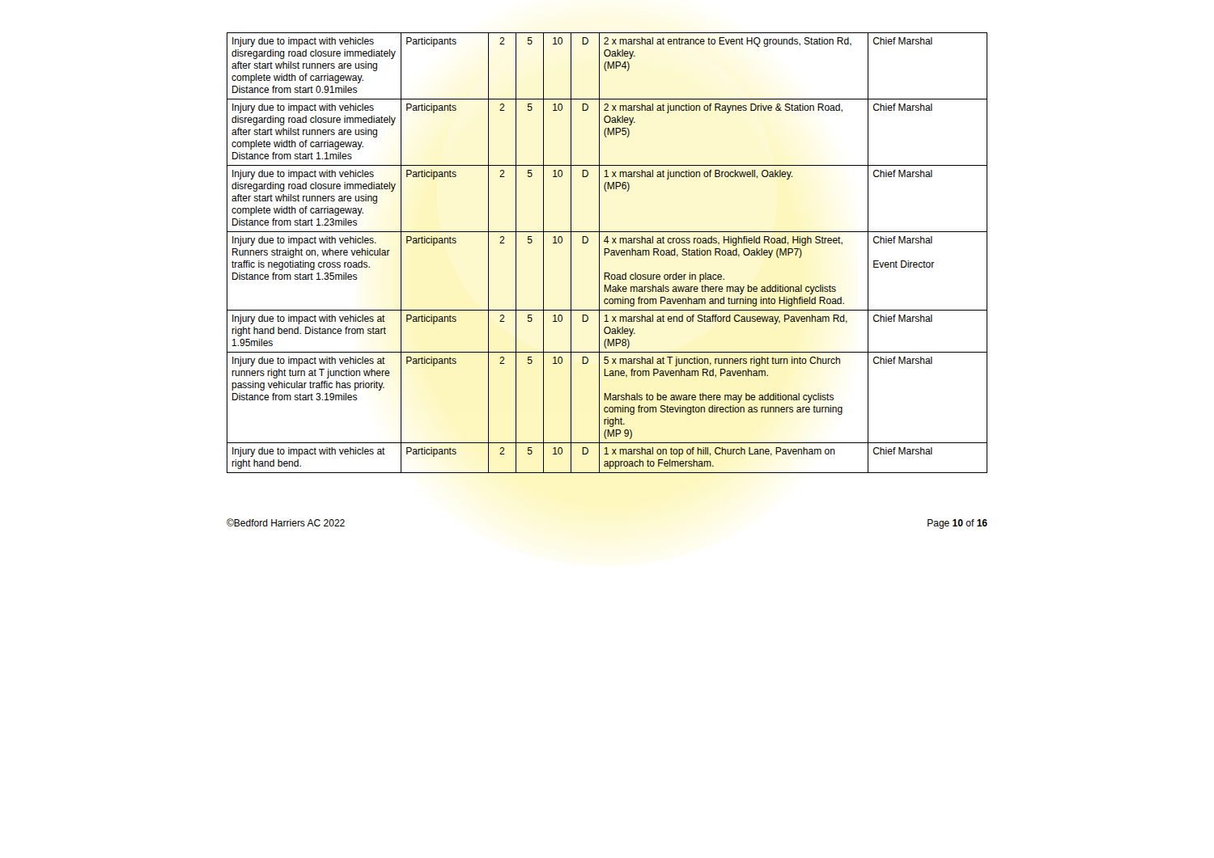| Injury due to impact with vehicles disregarding road closure immediately after start whilst runners are using complete width of carriageway. Distance from start 0.91miles | Participants | 2 | 5 | 10 | D | 2 x marshal at entrance to Event HQ grounds, Station Rd, Oakley. (MP4) | Chief Marshal |
| Injury due to impact with vehicles disregarding road closure immediately after start whilst runners are using complete width of carriageway. Distance from start 1.1miles | Participants | 2 | 5 | 10 | D | 2 x marshal at junction of Raynes Drive & Station Road, Oakley. (MP5) | Chief Marshal |
| Injury due to impact with vehicles disregarding road closure immediately after start whilst runners are using complete width of carriageway. Distance from start 1.23miles | Participants | 2 | 5 | 10 | D | 1 x marshal at junction of Brockwell, Oakley. (MP6) | Chief Marshal |
| Injury due to impact with vehicles. Runners straight on, where vehicular traffic is negotiating cross roads. Distance from start 1.35miles | Participants | 2 | 5 | 10 | D | 4 x marshal at cross roads, Highfield Road, High Street, Pavenham Road, Station Road, Oakley (MP7) Road closure order in place. Make marshals aware there may be additional cyclists coming from Pavenham and turning into Highfield Road. | Chief Marshal Event Director |
| Injury due to impact with vehicles at right hand bend. Distance from start 1.95miles | Participants | 2 | 5 | 10 | D | 1 x marshal at end of Stafford Causeway, Pavenham Rd, Oakley. (MP8) | Chief Marshal |
| Injury due to impact with vehicles at runners right turn at T junction where passing vehicular traffic has priority. Distance from start 3.19miles | Participants | 2 | 5 | 10 | D | 5 x marshal at T junction, runners right turn into Church Lane, from Pavenham Rd, Pavenham. Marshals to be aware there may be additional cyclists coming from Stevington direction as runners are turning right. (MP 9) | Chief Marshal |
| Injury due to impact with vehicles at right hand bend. | Participants | 2 | 5 | 10 | D | 1 x marshal on top of hill, Church Lane, Pavenham on approach to Felmersham. | Chief Marshal |
©Bedford Harriers AC 2022
Page 10 of 16